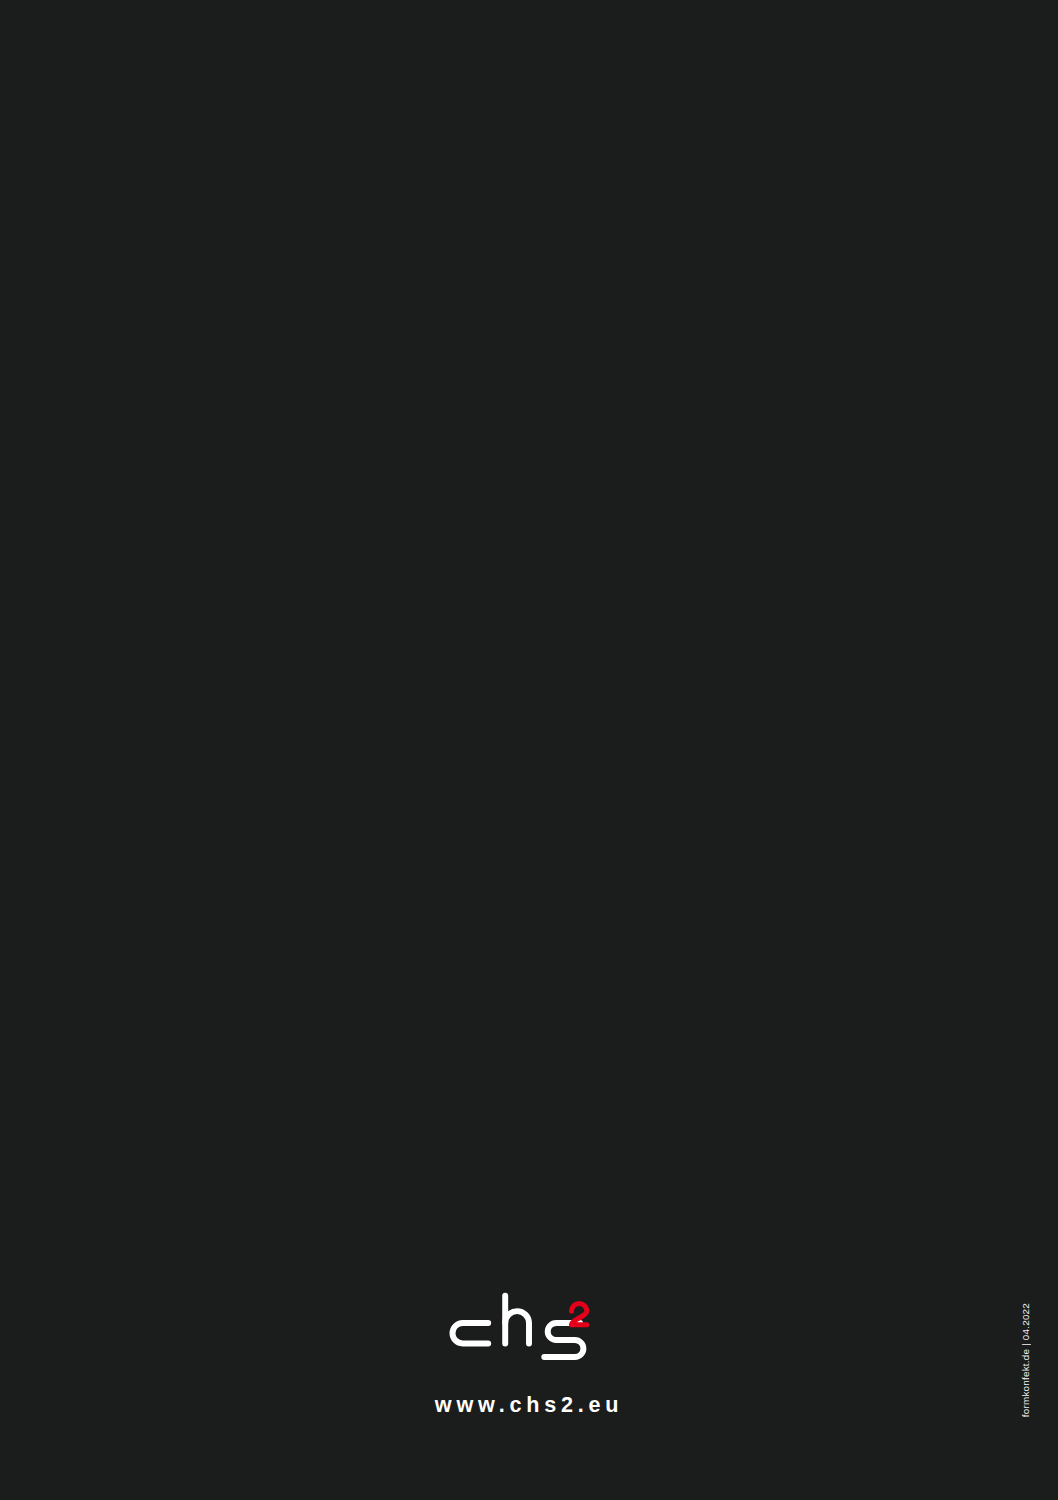chs2 www.chs2.eu
formkonfekt.de | 04.2022